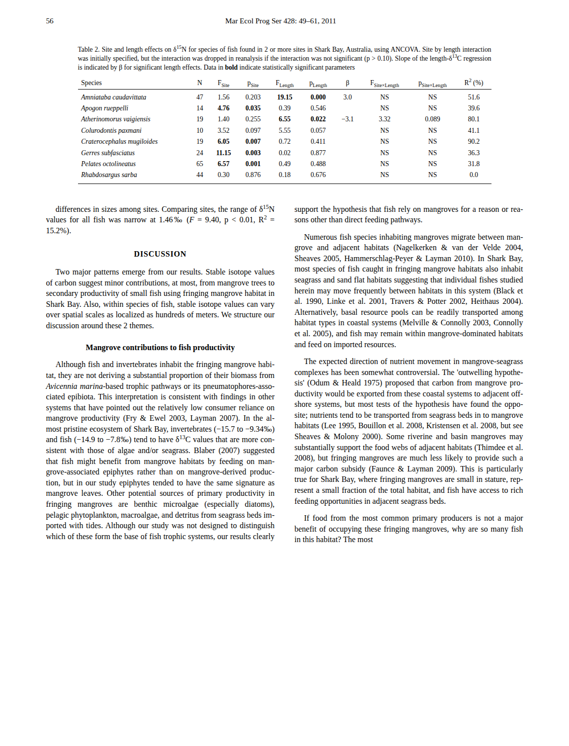56 Mar Ecol Prog Ser 428: 49–61, 2011
Table 2. Site and length effects on δ15N for species of fish found in 2 or more sites in Shark Bay, Australia, using ANCOVA. Site by length interaction was initially specified, but the interaction was dropped in reanalysis if the interaction was not significant (p > 0.10). Slope of the length-δ13C regression is indicated by β for significant length effects. Data in bold indicate statistically significant parameters
| Species | N | F Site | p Site | F Length | p Length | β | F Site×Length | p Site×Length | R 2 (%) |
| --- | --- | --- | --- | --- | --- | --- | --- | --- | --- |
| Amniataba caudavittata | 47 | 1.56 | 0.203 | 19.15 | 0.000 | 3.0 | NS | NS | 51.6 |
| Apogon rueppelli | 14 | 4.76 | 0.035 | 0.39 | 0.546 | | NS | NS | 39.6 |
| Atherinomorus vaigiensis | 19 | 1.40 | 0.255 | 6.55 | 0.022 | −3.1 | 3.32 | 0.089 | 80.1 |
| Colurodontis paxmani | 10 | 3.52 | 0.097 | 5.55 | 0.057 | | NS | NS | 41.1 |
| Craterocephalus mugiloides | 19 | 6.05 | 0.007 | 0.72 | 0.411 | | NS | NS | 90.2 |
| Gerres subfasciatus | 24 | 11.15 | 0.003 | 0.02 | 0.877 | | NS | NS | 36.3 |
| Pelates octolineatus | 65 | 6.57 | 0.001 | 0.49 | 0.488 | | NS | NS | 31.8 |
| Rhabdosargus sarba | 44 | 0.30 | 0.876 | 0.18 | 0.676 | | NS | NS | 0.0 |
differences in sizes among sites. Comparing sites, the range of δ15N values for all fish was narrow at 1.46‰ (F = 9.40, p < 0.01, R2 = 15.2%).
DISCUSSION
Two major patterns emerge from our results. Stable isotope values of carbon suggest minor contributions, at most, from mangrove trees to secondary productivity of small fish using fringing mangrove habitat in Shark Bay. Also, within species of fish, stable isotope values can vary over spatial scales as localized as hundreds of meters. We structure our discussion around these 2 themes.
Mangrove contributions to fish productivity
Although fish and invertebrates inhabit the fringing mangrove habitat, they are not deriving a substantial proportion of their biomass from Avicennia marina-based trophic pathways or its pneumatophores-associated epibiota. This interpretation is consistent with findings in other systems that have pointed out the relatively low consumer reliance on mangrove productivity (Fry & Ewel 2003, Layman 2007). In the almost pristine ecosystem of Shark Bay, invertebrates (−15.7 to −9.34‰) and fish (−14.9 to −7.8‰) tend to have δ13C values that are more consistent with those of algae and/or seagrass. Blaber (2007) suggested that fish might benefit from mangrove habitats by feeding on mangrove-associated epiphytes rather than on mangrove-derived production, but in our study epiphytes tended to have the same signature as mangrove leaves. Other potential sources of primary productivity in fringing mangroves are benthic microalgae (especially diatoms), pelagic phytoplankton, macroalgae, and detritus from seagrass beds imported with tides. Although our study was not designed to distinguish which of these form the base of fish trophic systems, our results clearly support the hypothesis that fish rely on mangroves for a reason or reasons other than direct feeding pathways.
Numerous fish species inhabiting mangroves migrate between mangrove and adjacent habitats (Nagelkerken & van der Velde 2004, Sheaves 2005, Hammerschlag-Peyer & Layman 2010). In Shark Bay, most species of fish caught in fringing mangrove habitats also inhabit seagrass and sand flat habitats suggesting that individual fishes studied herein may move frequently between habitats in this system (Black et al. 1990, Linke et al. 2001, Travers & Potter 2002, Heithaus 2004). Alternatively, basal resource pools can be readily transported among habitat types in coastal systems (Melville & Connolly 2003, Connolly et al. 2005), and fish may remain within mangrove-dominated habitats and feed on imported resources.
The expected direction of nutrient movement in mangrove-seagrass complexes has been somewhat controversial. The 'outwelling hypothesis' (Odum & Heald 1975) proposed that carbon from mangrove productivity would be exported from these coastal systems to adjacent offshore systems, but most tests of the hypothesis have found the opposite; nutrients tend to be transported from seagrass beds in to mangrove habitats (Lee 1995, Bouillon et al. 2008, Kristensen et al. 2008, but see Sheaves & Molony 2000). Some riverine and basin mangroves may substantially support the food webs of adjacent habitats (Thimdee et al. 2008), but fringing mangroves are much less likely to provide such a major carbon subsidy (Faunce & Layman 2009). This is particularly true for Shark Bay, where fringing mangroves are small in stature, represent a small fraction of the total habitat, and fish have access to rich feeding opportunities in adjacent seagrass beds.
If food from the most common primary producers is not a major benefit of occupying these fringing mangroves, why are so many fish in this habitat? The most